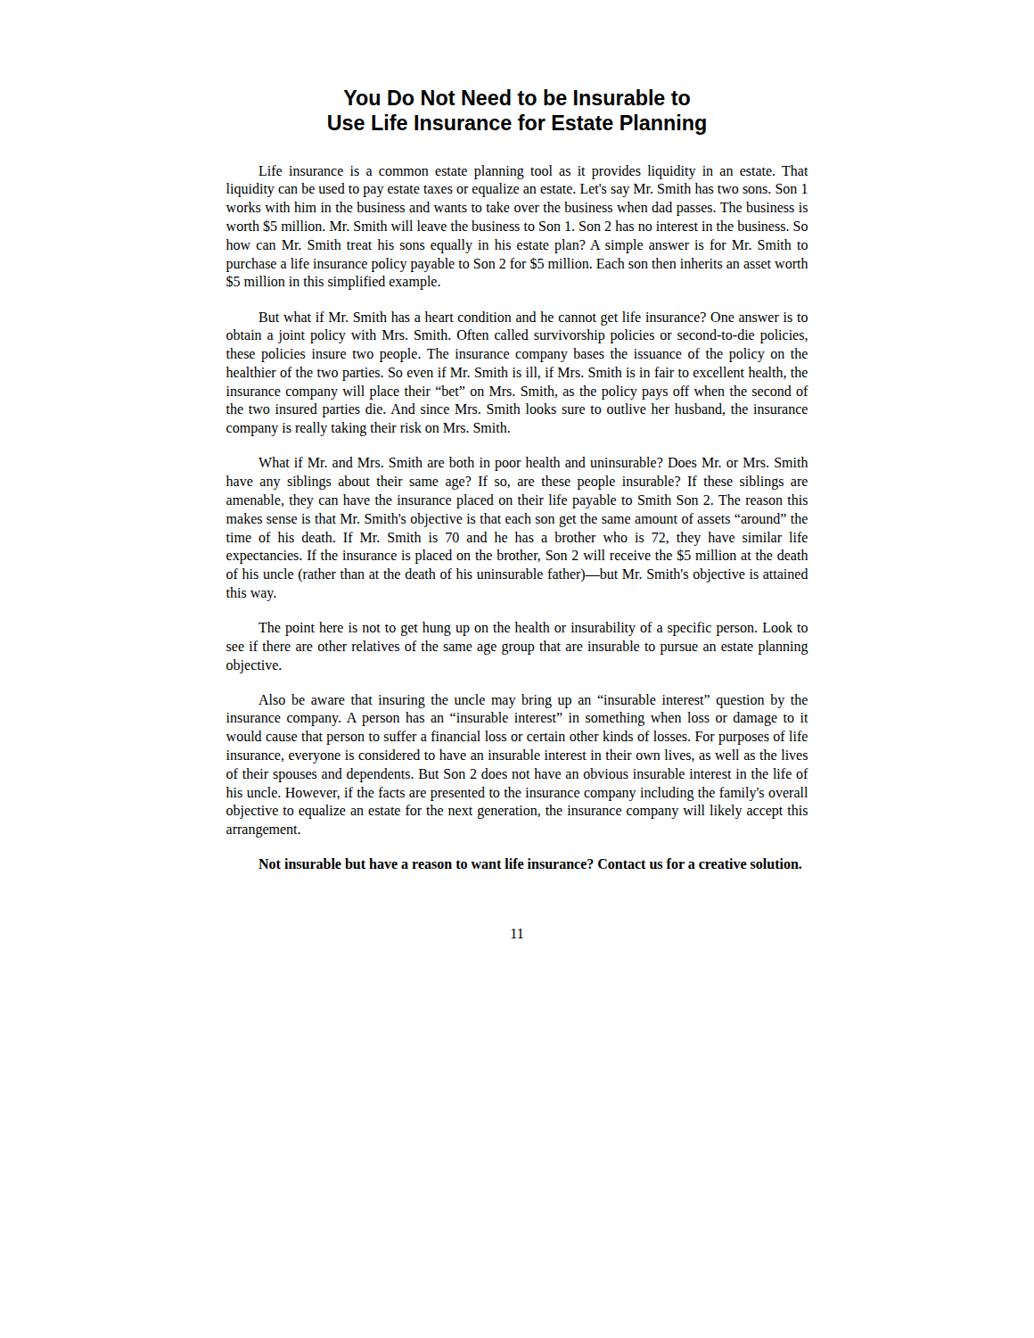You Do Not Need to be Insurable to
Use Life Insurance for Estate Planning
Life insurance is a common estate planning tool as it provides liquidity in an estate. That liquidity can be used to pay estate taxes or equalize an estate. Let's say Mr. Smith has two sons. Son 1 works with him in the business and wants to take over the business when dad passes. The business is worth $5 million. Mr. Smith will leave the business to Son 1. Son 2 has no interest in the business. So how can Mr. Smith treat his sons equally in his estate plan? A simple answer is for Mr. Smith to purchase a life insurance policy payable to Son 2 for $5 million. Each son then inherits an asset worth $5 million in this simplified example.
But what if Mr. Smith has a heart condition and he cannot get life insurance? One answer is to obtain a joint policy with Mrs. Smith. Often called survivorship policies or second-to-die policies, these policies insure two people. The insurance company bases the issuance of the policy on the healthier of the two parties. So even if Mr. Smith is ill, if Mrs. Smith is in fair to excellent health, the insurance company will place their “bet” on Mrs. Smith, as the policy pays off when the second of the two insured parties die. And since Mrs. Smith looks sure to outlive her husband, the insurance company is really taking their risk on Mrs. Smith.
What if Mr. and Mrs. Smith are both in poor health and uninsurable? Does Mr. or Mrs. Smith have any siblings about their same age? If so, are these people insurable? If these siblings are amenable, they can have the insurance placed on their life payable to Smith Son 2. The reason this makes sense is that Mr. Smith's objective is that each son get the same amount of assets “around” the time of his death. If Mr. Smith is 70 and he has a brother who is 72, they have similar life expectancies. If the insurance is placed on the brother, Son 2 will receive the $5 million at the death of his uncle (rather than at the death of his uninsurable father)—but Mr. Smith's objective is attained this way.
The point here is not to get hung up on the health or insurability of a specific person. Look to see if there are other relatives of the same age group that are insurable to pursue an estate planning objective.
Also be aware that insuring the uncle may bring up an “insurable interest” question by the insurance company. A person has an “insurable interest” in something when loss or damage to it would cause that person to suffer a financial loss or certain other kinds of losses. For purposes of life insurance, everyone is considered to have an insurable interest in their own lives, as well as the lives of their spouses and dependents. But Son 2 does not have an obvious insurable interest in the life of his uncle. However, if the facts are presented to the insurance company including the family's overall objective to equalize an estate for the next generation, the insurance company will likely accept this arrangement.
Not insurable but have a reason to want life insurance? Contact us for a creative solution.
11